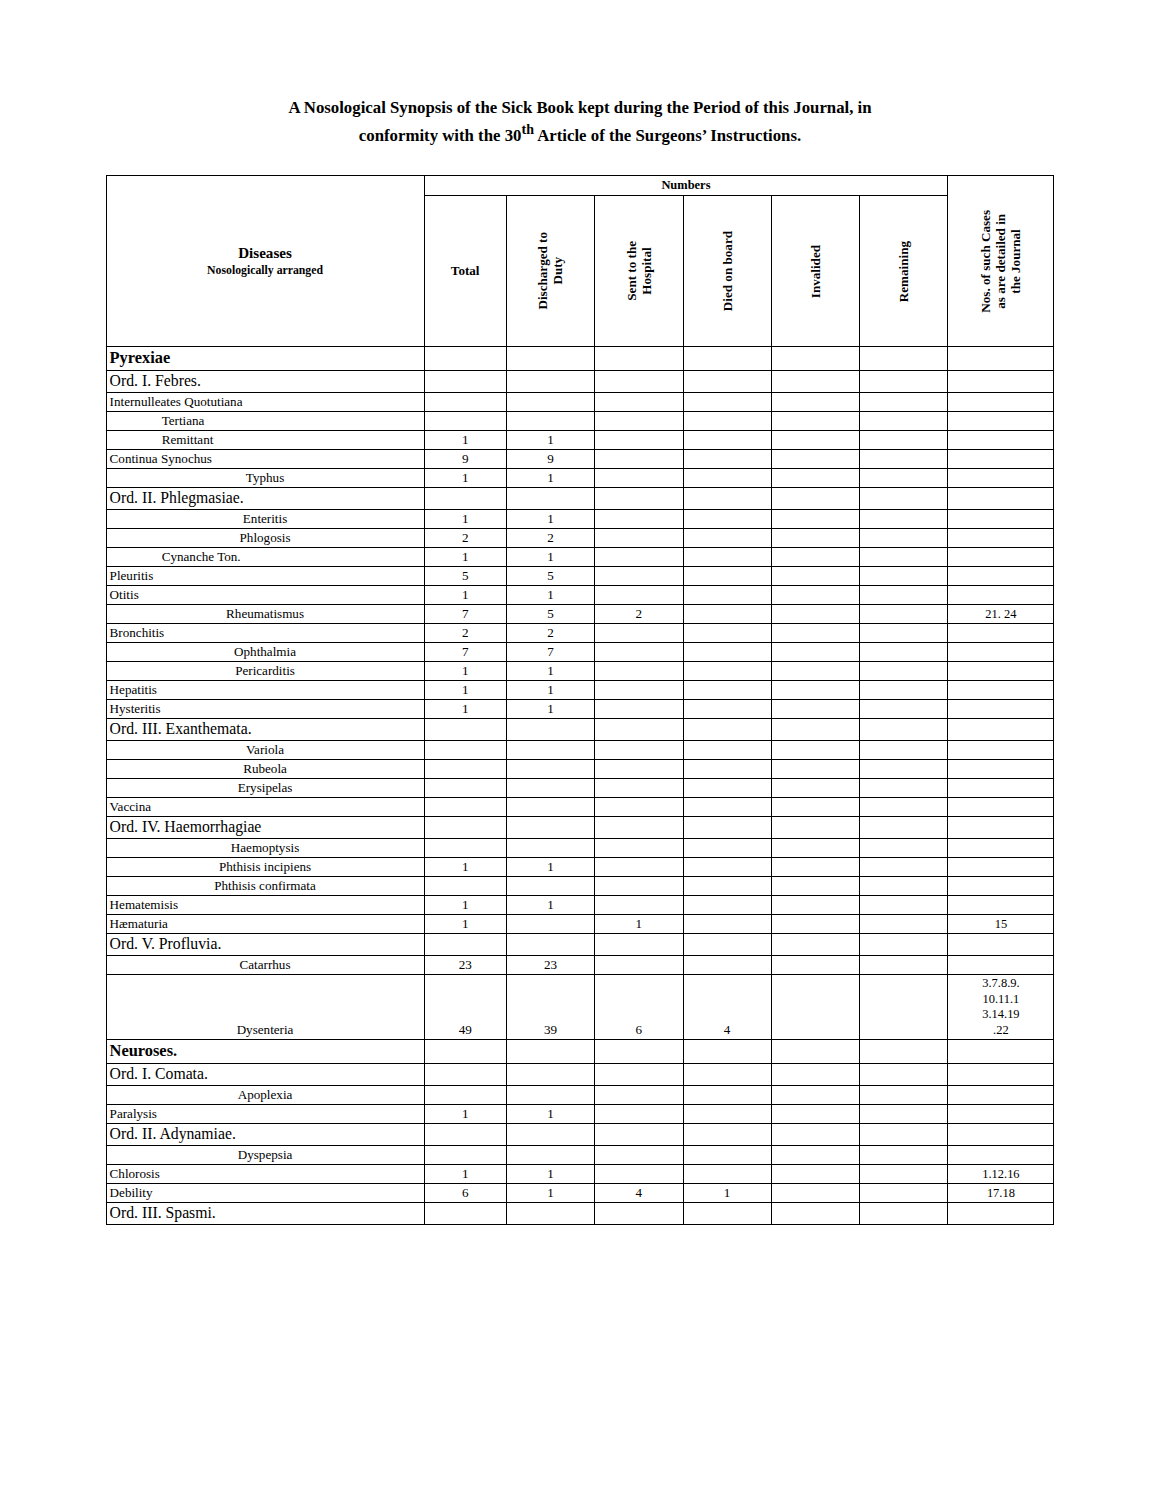A Nosological Synopsis of the Sick Book kept during the Period of this Journal, in
conformity with the 30th Article of the Surgeons’ Instructions.
| Diseases Nosologically arranged | Numbers | Nos. of such Cases as are detailed in the Journal |
| --- | --- | --- |
| Total | Discharged to Duty | Sent to the Hospital | Died on board | Invalided | Remaining |
| Pyrexiae | | | | | | | |
| Ord. I. Febres. | | | | | | | |
| Internulleates Quotutiana | | | | | | | |
| Tertiana | | | | | | | |
| Remittant | 1 | 1 | | | | | |
| Continua Synochus | 9 | 9 | | | | | |
| Typhus | 1 | 1 | | | | | |
| Ord. II. Phlegmasiae. | | | | | | | |
| Enteritis | 1 | 1 | | | | | |
| Phlogosis | 2 | 2 | | | | | |
| Cynanche Ton. | 1 | 1 | | | | | |
| Pleuritis | 5 | 5 | | | | | |
| Otitis | 1 | 1 | | | | | |
| Rheumatismus | 7 | 5 | 2 | | | | 21. 24 |
| Bronchitis | 2 | 2 | | | | | |
| Ophthalmia | 7 | 7 | | | | | |
| Pericarditis | 1 | 1 | | | | | |
| Hepatitis | 1 | 1 | | | | | |
| Hysteritis | 1 | 1 | | | | | |
| Ord. III. Exanthemata. | | | | | | | |
| Variola | | | | | | | |
| Rubeola | | | | | | | |
| Erysipelas | | | | | | | |
| Vaccina | | | | | | | |
| Ord. IV. Haemorrhagiae | | | | | | | |
| Haemoptysis | | | | | | | |
| Phthisis incipiens | 1 | 1 | | | | | |
| Phthisis confirmata | | | | | | | |
| Hematemisis | 1 | 1 | | | | | |
| Hæmaturia | 1 | | 1 | | | | 15 |
| Ord. V. Profluvia. | | | | | | | |
| Catarrhus | 23 | 23 | | | | | |
| Dysenteria | 49 | 39 | 6 | 4 | | | 3.7.8.9. 10.11.1 3.14.19 .22 |
| Neuroses. | | | | | | | |
| Ord. I. Comata. | | | | | | | |
| Apoplexia | | | | | | | |
| Paralysis | 1 | 1 | | | | | |
| Ord. II. Adynamiae. | | | | | | | |
| Dyspepsia | | | | | | | |
| Chlorosis | 1 | 1 | | | | | 1.12.16 |
| Debility | 6 | 1 | 4 | 1 | | | 17.18 |
| Ord. III. Spasmi. | | | | | | | |